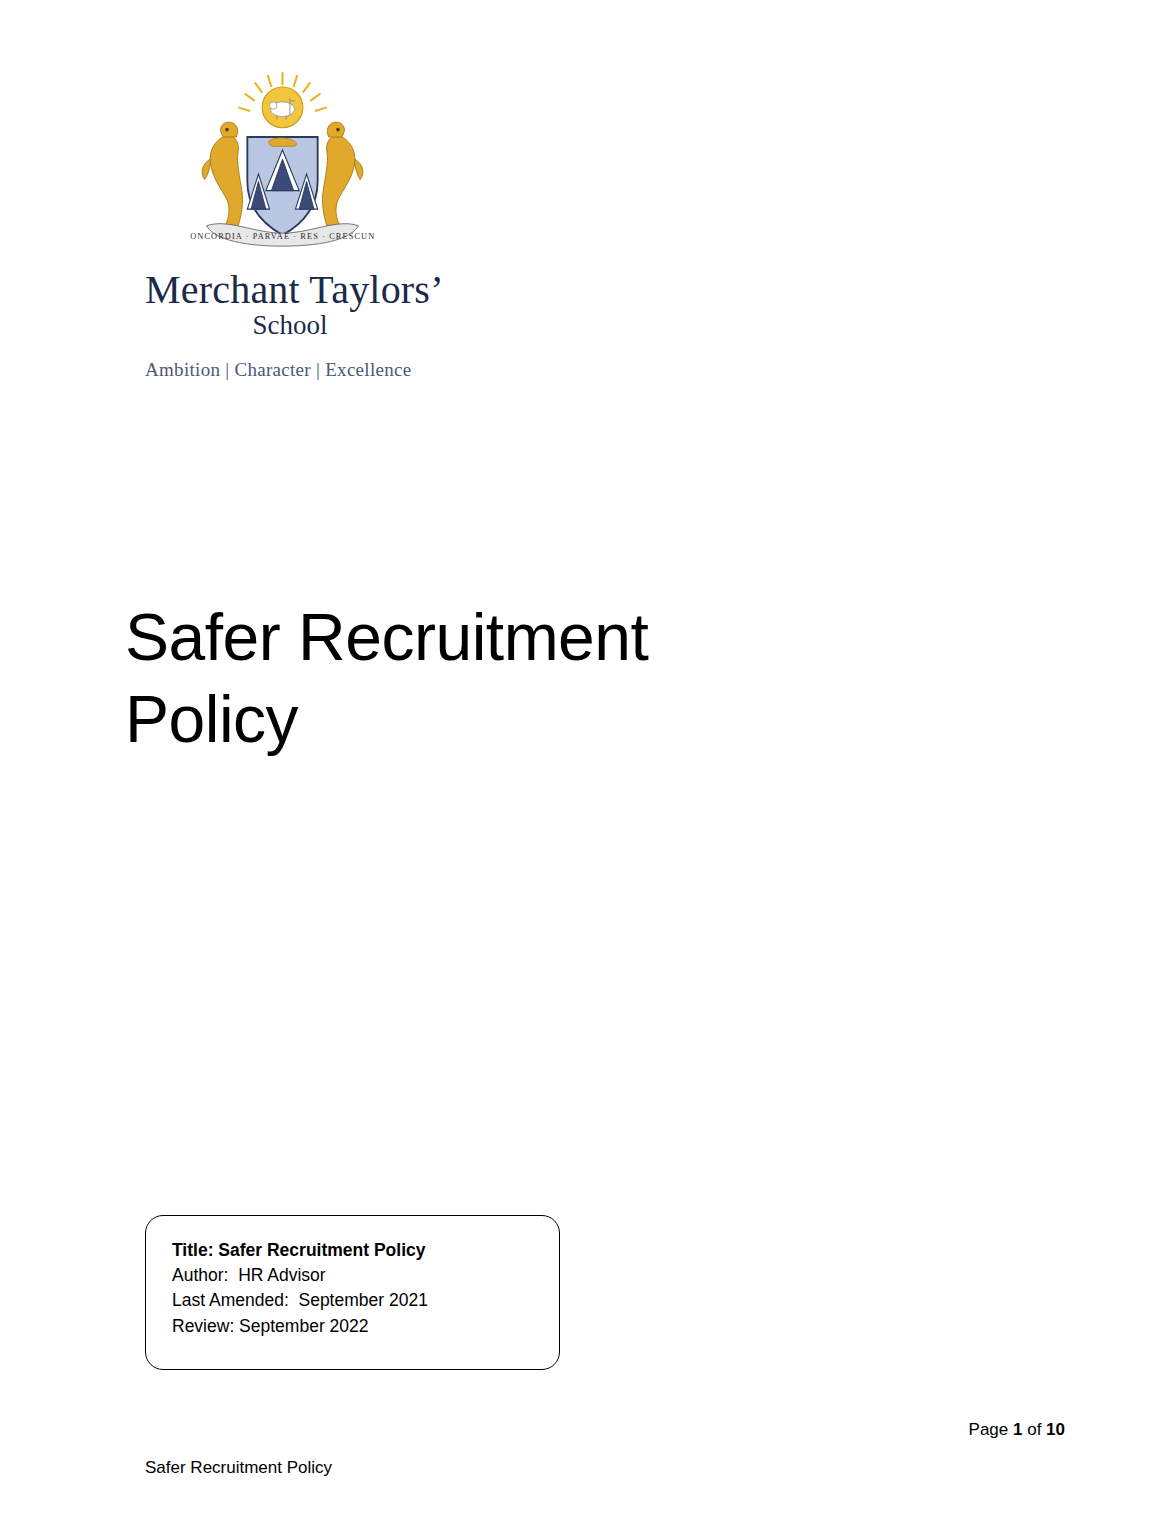CONCORDIA · PARVAE · RES · CRESCUNT
Merchant Taylors’
School
Ambition | Character | Excellence
Safer Recruitment
Policy
Title: Safer Recruitment Policy
Author: HR Advisor
Last Amended: September 2021
Review: September 2022
Page 1 of 10
Safer Recruitment Policy